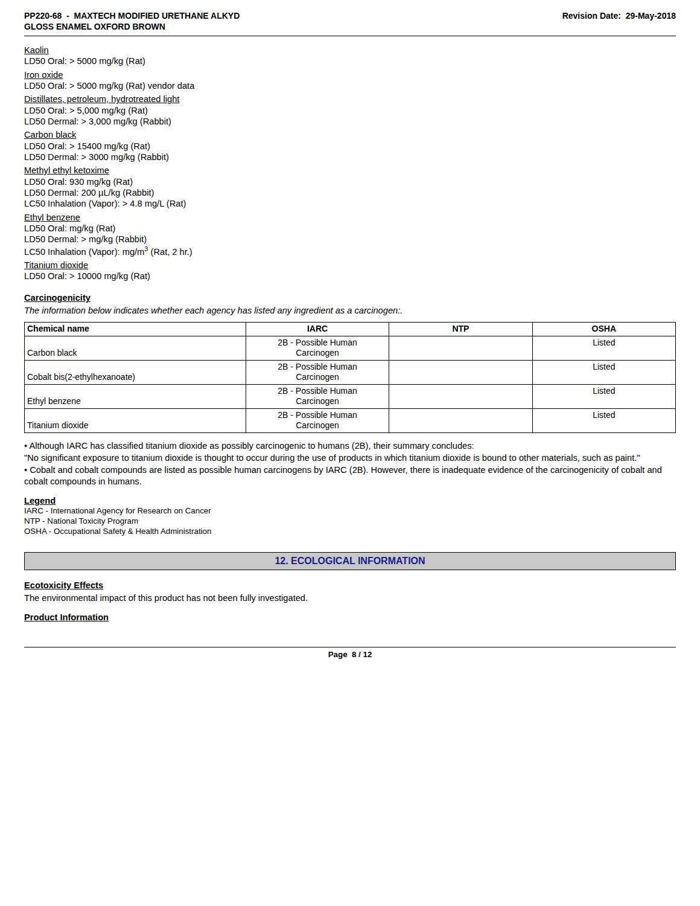PP220-68 - MAXTECH MODIFIED URETHANE ALKYD
GLOSS ENAMEL OXFORD BROWN
Revision Date: 29-May-2018
Kaolin
LD50 Oral: > 5000 mg/kg (Rat)
Iron oxide
LD50 Oral: > 5000 mg/kg (Rat) vendor data
Distillates, petroleum, hydrotreated light
LD50 Oral: > 5,000 mg/kg (Rat)
LD50 Dermal: > 3,000 mg/kg (Rabbit)
Carbon black
LD50 Oral: > 15400 mg/kg (Rat)
LD50 Dermal: > 3000 mg/kg (Rabbit)
Methyl ethyl ketoxime
LD50 Oral: 930 mg/kg (Rat)
LD50 Dermal: 200 µL/kg (Rabbit)
LC50 Inhalation (Vapor): > 4.8 mg/L (Rat)
Ethyl benzene
LD50 Oral: mg/kg (Rat)
LD50 Dermal: > mg/kg (Rabbit)
LC50 Inhalation (Vapor): mg/m3 (Rat, 2 hr.)
Titanium dioxide
LD50 Oral: > 10000 mg/kg (Rat)
Carcinogenicity
The information below indicates whether each agency has listed any ingredient as a carcinogen:.
| Chemical name | IARC | NTP | OSHA |
| --- | --- | --- | --- |
| Carbon black | 2B - Possible Human Carcinogen | | Listed |
| Cobalt bis(2-ethylhexanoate) | 2B - Possible Human Carcinogen | | Listed |
| Ethyl benzene | 2B - Possible Human Carcinogen | | Listed |
| Titanium dioxide | 2B - Possible Human Carcinogen | | Listed |
• Although IARC has classified titanium dioxide as possibly carcinogenic to humans (2B), their summary concludes:
"No significant exposure to titanium dioxide is thought to occur during the use of products in which titanium dioxide is bound to other materials, such as paint."
• Cobalt and cobalt compounds are listed as possible human carcinogens by IARC (2B). However, there is inadequate evidence of the carcinogenicity of cobalt and cobalt compounds in humans.
Legend
IARC - International Agency for Research on Cancer
NTP - National Toxicity Program
OSHA - Occupational Safety & Health Administration
12. ECOLOGICAL INFORMATION
Ecotoxicity Effects
The environmental impact of this product has not been fully investigated.
Product Information
Page 8 / 12